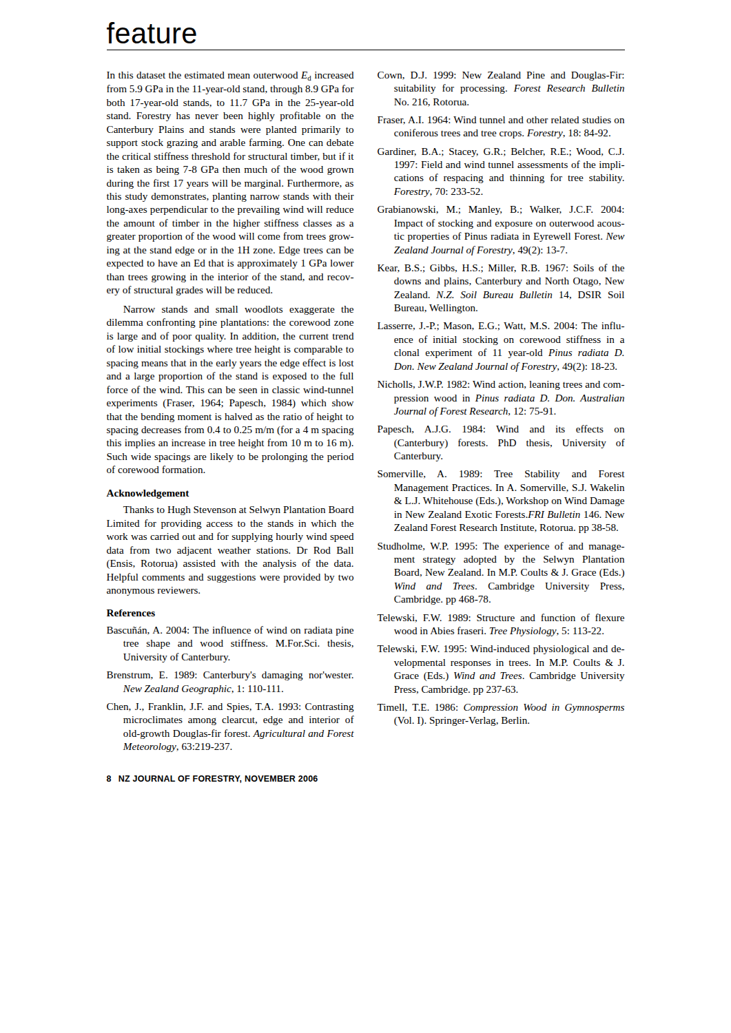feature
In this dataset the estimated mean outerwood Ed increased from 5.9 GPa in the 11-year-old stand, through 8.9 GPa for both 17-year-old stands, to 11.7 GPa in the 25-year-old stand. Forestry has never been highly profitable on the Canterbury Plains and stands were planted primarily to support stock grazing and arable farming. One can debate the critical stiffness threshold for structural timber, but if it is taken as being 7-8 GPa then much of the wood grown during the first 17 years will be marginal. Furthermore, as this study demonstrates, planting narrow stands with their long-axes perpendicular to the prevailing wind will reduce the amount of timber in the higher stiffness classes as a greater proportion of the wood will come from trees growing at the stand edge or in the 1H zone. Edge trees can be expected to have an Ed that is approximately 1 GPa lower than trees growing in the interior of the stand, and recovery of structural grades will be reduced.
Narrow stands and small woodlots exaggerate the dilemma confronting pine plantations: the corewood zone is large and of poor quality. In addition, the current trend of low initial stockings where tree height is comparable to spacing means that in the early years the edge effect is lost and a large proportion of the stand is exposed to the full force of the wind. This can be seen in classic wind-tunnel experiments (Fraser, 1964; Papesch, 1984) which show that the bending moment is halved as the ratio of height to spacing decreases from 0.4 to 0.25 m/m (for a 4 m spacing this implies an increase in tree height from 10 m to 16 m). Such wide spacings are likely to be prolonging the period of corewood formation.
Acknowledgement
Thanks to Hugh Stevenson at Selwyn Plantation Board Limited for providing access to the stands in which the work was carried out and for supplying hourly wind speed data from two adjacent weather stations. Dr Rod Ball (Ensis, Rotorua) assisted with the analysis of the data. Helpful comments and suggestions were provided by two anonymous reviewers.
References
Bascuñán, A. 2004: The influence of wind on radiata pine tree shape and wood stiffness. M.For.Sci. thesis, University of Canterbury.
Brenstrum, E. 1989: Canterbury's damaging nor'wester. New Zealand Geographic, 1: 110-111.
Chen, J., Franklin, J.F. and Spies, T.A. 1993: Contrasting microclimates among clearcut, edge and interior of old-growth Douglas-fir forest. Agricultural and Forest Meteorology, 63:219-237.
Cown, D.J. 1999: New Zealand Pine and Douglas-Fir: suitability for processing. Forest Research Bulletin No. 216, Rotorua.
Fraser, A.I. 1964: Wind tunnel and other related studies on coniferous trees and tree crops. Forestry, 18: 84-92.
Gardiner, B.A.; Stacey, G.R.; Belcher, R.E.; Wood, C.J. 1997: Field and wind tunnel assessments of the implications of respacing and thinning for tree stability. Forestry, 70: 233-52.
Grabianowski, M.; Manley, B.; Walker, J.C.F. 2004: Impact of stocking and exposure on outerwood acoustic properties of Pinus radiata in Eyrewell Forest. New Zealand Journal of Forestry, 49(2): 13-7.
Kear, B.S.; Gibbs, H.S.; Miller, R.B. 1967: Soils of the downs and plains, Canterbury and North Otago, New Zealand. N.Z. Soil Bureau Bulletin 14, DSIR Soil Bureau, Wellington.
Lasserre, J.-P.; Mason, E.G.; Watt, M.S. 2004: The influence of initial stocking on corewood stiffness in a clonal experiment of 11 year-old Pinus radiata D. Don. New Zealand Journal of Forestry, 49(2): 18-23.
Nicholls, J.W.P. 1982: Wind action, leaning trees and compression wood in Pinus radiata D. Don. Australian Journal of Forest Research, 12: 75-91.
Papesch, A.J.G. 1984: Wind and its effects on (Canterbury) forests. PhD thesis, University of Canterbury.
Somerville, A. 1989: Tree Stability and Forest Management Practices. In A. Somerville, S.J. Wakelin & L.J. Whitehouse (Eds.), Workshop on Wind Damage in New Zealand Exotic Forests.FRI Bulletin 146. New Zealand Forest Research Institute, Rotorua. pp 38-58.
Studholme, W.P. 1995: The experience of and management strategy adopted by the Selwyn Plantation Board, New Zealand. In M.P. Coults & J. Grace (Eds.) Wind and Trees. Cambridge University Press, Cambridge. pp 468-78.
Telewski, F.W. 1989: Structure and function of flexure wood in Abies fraseri. Tree Physiology, 5: 113-22.
Telewski, F.W. 1995: Wind-induced physiological and developmental responses in trees. In M.P. Coults & J. Grace (Eds.) Wind and Trees. Cambridge University Press, Cambridge. pp 237-63.
Timell, T.E. 1986: Compression Wood in Gymnosperms (Vol. I). Springer-Verlag, Berlin.
8 NZ JOURNAL OF FORESTRY, NOVEMBER 2006